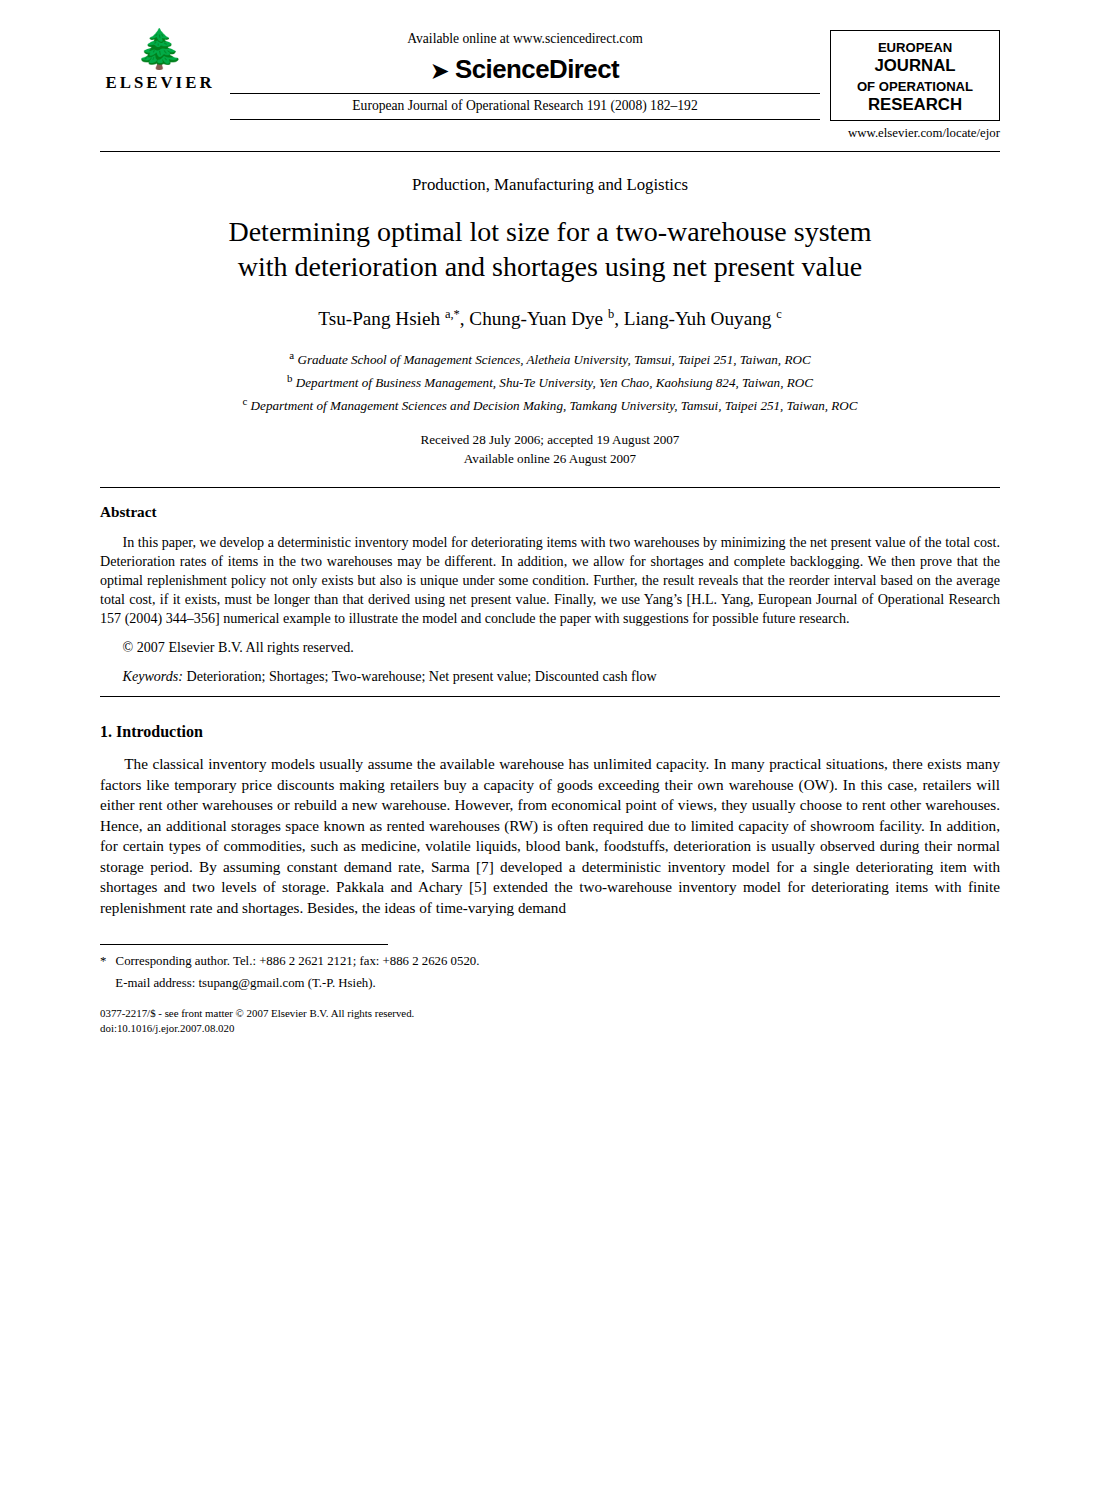🌲 ELSEVIER
Available online at www.sciencedirect.com
➤ ScienceDirect
European Journal of Operational Research 191 (2008) 182–192
EUROPEAN
JOURNAL
OF OPERATIONAL
RESEARCH
www.elsevier.com/locate/ejor
Production, Manufacturing and Logistics
Determining optimal lot size for a two-warehouse system
with deterioration and shortages using net present value
Tsu-Pang Hsieh a,*, Chung-Yuan Dye b, Liang-Yuh Ouyang c
a Graduate School of Management Sciences, Aletheia University, Tamsui, Taipei 251, Taiwan, ROC
b Department of Business Management, Shu-Te University, Yen Chao, Kaohsiung 824, Taiwan, ROC
c Department of Management Sciences and Decision Making, Tamkang University, Tamsui, Taipei 251, Taiwan, ROC
Received 28 July 2006; accepted 19 August 2007
Available online 26 August 2007
Abstract
In this paper, we develop a deterministic inventory model for deteriorating items with two warehouses by minimizing the net present value of the total cost. Deterioration rates of items in the two warehouses may be different. In addition, we allow for shortages and complete backlogging. We then prove that the optimal replenishment policy not only exists but also is unique under some condition. Further, the result reveals that the reorder interval based on the average total cost, if it exists, must be longer than that derived using net present value. Finally, we use Yang’s [H.L. Yang, European Journal of Operational Research 157 (2004) 344–356] numerical example to illustrate the model and conclude the paper with suggestions for possible future research.
© 2007 Elsevier B.V. All rights reserved.
Keywords: Deterioration; Shortages; Two-warehouse; Net present value; Discounted cash flow
1. Introduction
The classical inventory models usually assume the available warehouse has unlimited capacity. In many practical situations, there exists many factors like temporary price discounts making retailers buy a capacity of goods exceeding their own warehouse (OW). In this case, retailers will either rent other warehouses or rebuild a new warehouse. However, from economical point of views, they usually choose to rent other warehouses. Hence, an additional storages space known as rented warehouses (RW) is often required due to limited capacity of showroom facility. In addition, for certain types of commodities, such as medicine, volatile liquids, blood bank, foodstuffs, deterioration is usually observed during their normal storage period. By assuming constant demand rate, Sarma [7] developed a deterministic inventory model for a single deteriorating item with shortages and two levels of storage. Pakkala and Achary [5] extended the two-warehouse inventory model for deteriorating items with finite replenishment rate and shortages. Besides, the ideas of time-varying demand
* Corresponding author. Tel.: +886 2 2621 2121; fax: +886 2 2626 0520.
E-mail address: tsupang@gmail.com (T.-P. Hsieh).
0377-2217/$ - see front matter © 2007 Elsevier B.V. All rights reserved.
doi:10.1016/j.ejor.2007.08.020